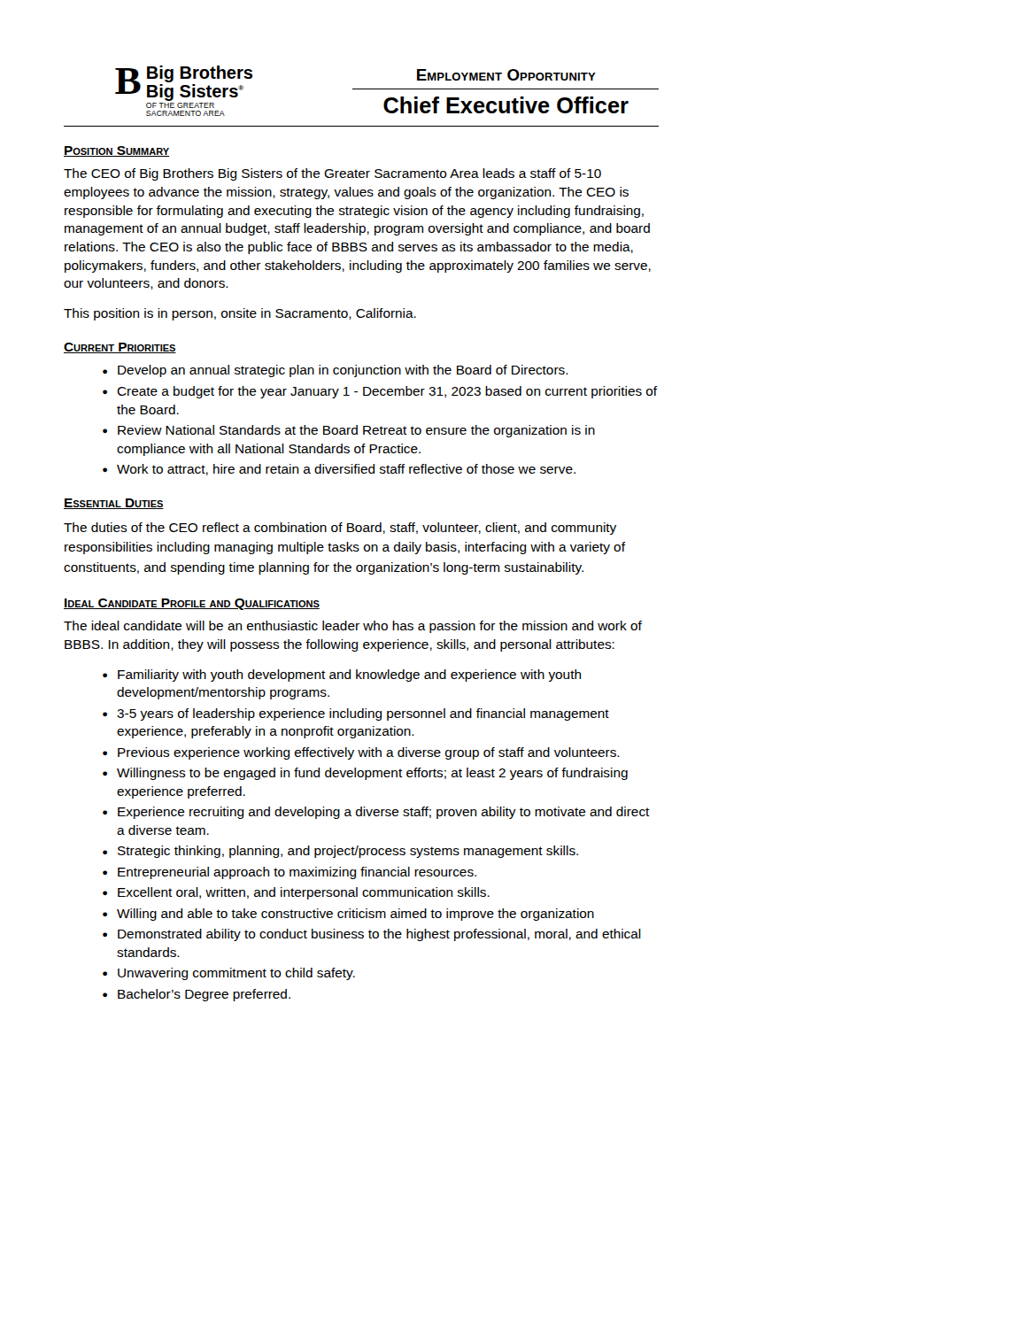B
Big Brothers Big Sisters® OF THE GREATER SACRAMENTO AREA
Employment Opportunity
Chief Executive Officer
Position Summary
The CEO of Big Brothers Big Sisters of the Greater Sacramento Area leads a staff of 5-10 employees to advance the mission, strategy, values and goals of the organization. The CEO is responsible for formulating and executing the strategic vision of the agency including fundraising, management of an annual budget, staff leadership, program oversight and compliance, and board relations. The CEO is also the public face of BBBS and serves as its ambassador to the media, policymakers, funders, and other stakeholders, including the approximately 200 families we serve, our volunteers, and donors.
This position is in person, onsite in Sacramento, California.
Current Priorities
Develop an annual strategic plan in conjunction with the Board of Directors.
Create a budget for the year January 1 - December 31, 2023 based on current priorities of the Board.
Review National Standards at the Board Retreat to ensure the organization is in compliance with all National Standards of Practice.
Work to attract, hire and retain a diversified staff reflective of those we serve.
Essential Duties
The duties of the CEO reflect a combination of Board, staff, volunteer, client, and community responsibilities including managing multiple tasks on a daily basis, interfacing with a variety of constituents, and spending time planning for the organization’s long-term sustainability.
Ideal Candidate Profile and Qualifications
The ideal candidate will be an enthusiastic leader who has a passion for the mission and work of BBBS. In addition, they will possess the following experience, skills, and personal attributes:
Familiarity with youth development and knowledge and experience with youth development/mentorship programs.
3-5 years of leadership experience including personnel and financial management experience, preferably in a nonprofit organization.
Previous experience working effectively with a diverse group of staff and volunteers.
Willingness to be engaged in fund development efforts; at least 2 years of fundraising experience preferred.
Experience recruiting and developing a diverse staff; proven ability to motivate and direct a diverse team.
Strategic thinking, planning, and project/process systems management skills.
Entrepreneurial approach to maximizing financial resources.
Excellent oral, written, and interpersonal communication skills.
Willing and able to take constructive criticism aimed to improve the organization
Demonstrated ability to conduct business to the highest professional, moral, and ethical standards.
Unwavering commitment to child safety.
Bachelor’s Degree preferred.